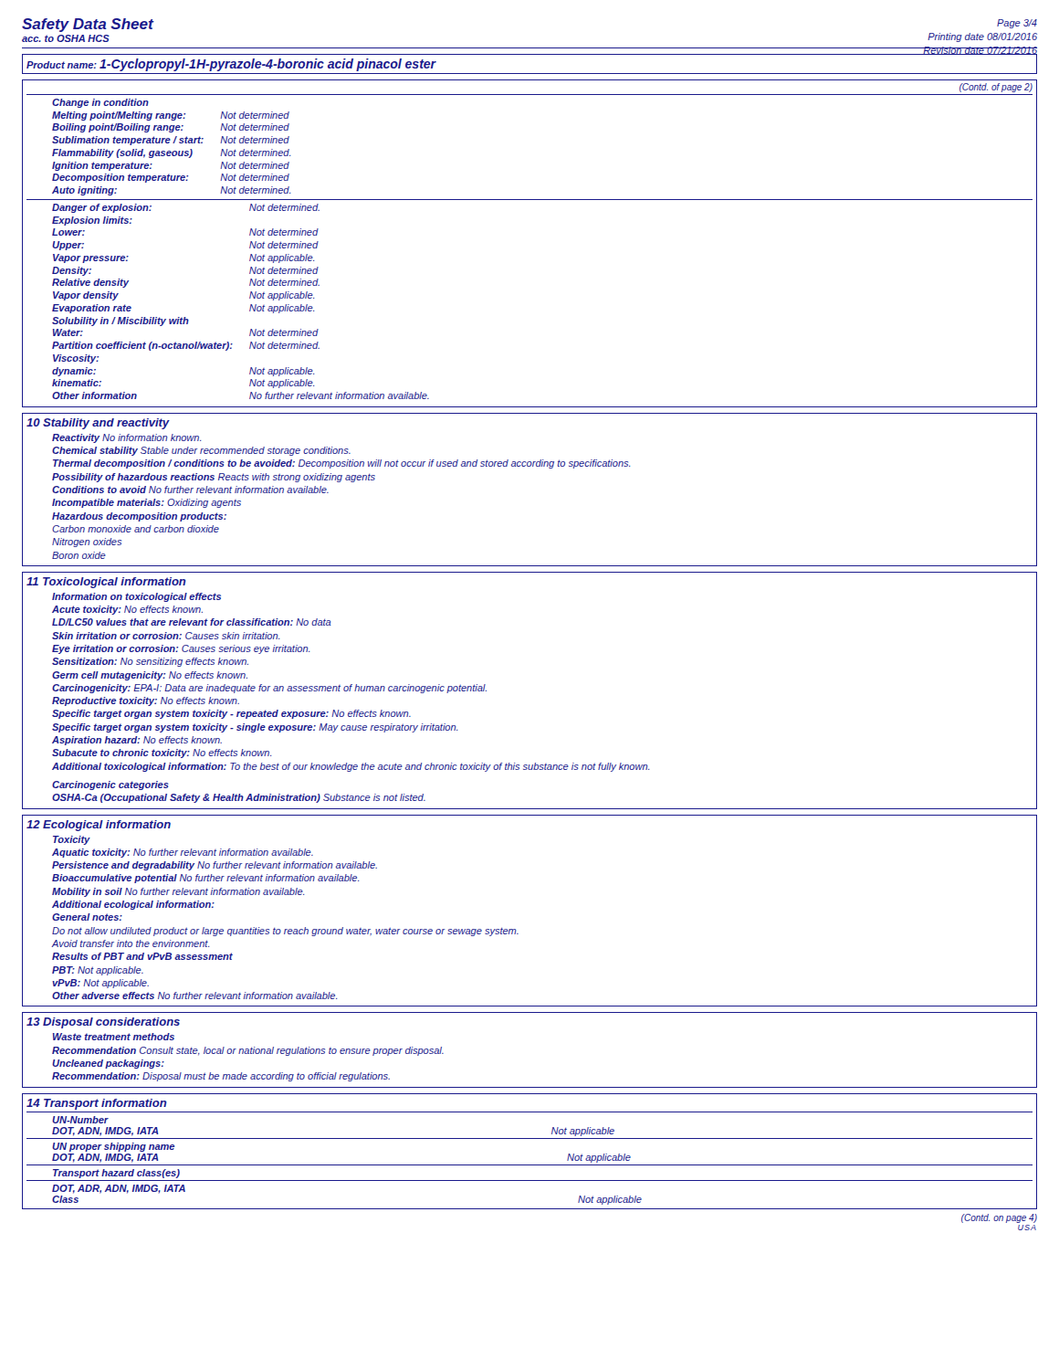Safety Data Sheet
acc. to OSHA HCS
Page 3/4
Printing date 08/01/2016
Revision date 07/21/2016
Product name: 1-Cyclopropyl-1H-pyrazole-4-boronic acid pinacol ester
(Contd. of page 2)
| Change in condition | |
| Melting point/Melting range: | Not determined |
| Boiling point/Boiling range: | Not determined |
| Sublimation temperature / start: | Not determined |
| Flammability (solid, gaseous) | Not determined. |
| Ignition temperature: | Not determined |
| Decomposition temperature: | Not determined |
| Auto igniting: | Not determined. |
| Danger of explosion: | Not determined. |
| Explosion limits: | |
| Lower: | Not determined |
| Upper: | Not determined |
| Vapor pressure: | Not applicable. |
| Density: | Not determined |
| Relative density | Not determined. |
| Vapor density | Not applicable. |
| Evaporation rate | Not applicable. |
| Solubility in / Miscibility with | |
| Water: | Not determined |
| Partition coefficient (n-octanol/water): | Not determined. |
| Viscosity: | |
| dynamic: | Not applicable. |
| kinematic: | Not applicable. |
| Other information | No further relevant information available. |
10 Stability and reactivity
Reactivity No information known.
Chemical stability Stable under recommended storage conditions.
Thermal decomposition / conditions to be avoided: Decomposition will not occur if used and stored according to specifications.
Possibility of hazardous reactions Reacts with strong oxidizing agents
Conditions to avoid No further relevant information available.
Incompatible materials: Oxidizing agents
Hazardous decomposition products:
Carbon monoxide and carbon dioxide
Nitrogen oxides
Boron oxide
11 Toxicological information
Information on toxicological effects
Acute toxicity: No effects known.
LD/LC50 values that are relevant for classification: No data
Skin irritation or corrosion: Causes skin irritation.
Eye irritation or corrosion: Causes serious eye irritation.
Sensitization: No sensitizing effects known.
Germ cell mutagenicity: No effects known.
Carcinogenicity: EPA-I: Data are inadequate for an assessment of human carcinogenic potential.
Reproductive toxicity: No effects known.
Specific target organ system toxicity - repeated exposure: No effects known.
Specific target organ system toxicity - single exposure: May cause respiratory irritation.
Aspiration hazard: No effects known.
Subacute to chronic toxicity: No effects known.
Additional toxicological information: To the best of our knowledge the acute and chronic toxicity of this substance is not fully known.
Carcinogenic categories
OSHA-Ca (Occupational Safety & Health Administration) Substance is not listed.
12 Ecological information
Toxicity
Aquatic toxicity: No further relevant information available.
Persistence and degradability No further relevant information available.
Bioaccumulative potential No further relevant information available.
Mobility in soil No further relevant information available.
Additional ecological information:
General notes:
Do not allow undiluted product or large quantities to reach ground water, water course or sewage system.
Avoid transfer into the environment.
Results of PBT and vPvB assessment
PBT: Not applicable.
vPvB: Not applicable.
Other adverse effects No further relevant information available.
13 Disposal considerations
Waste treatment methods
Recommendation Consult state, local or national regulations to ensure proper disposal.
Uncleaned packagings:
Recommendation: Disposal must be made according to official regulations.
14 Transport information
UN-Number
DOT, ADN, IMDG, IATA
Not applicable
UN proper shipping name
DOT, ADN, IMDG, IATA
Not applicable
Transport hazard class(es)
DOT, ADR, ADN, IMDG, IATA
Class
Not applicable
(Contd. on page 4) USA